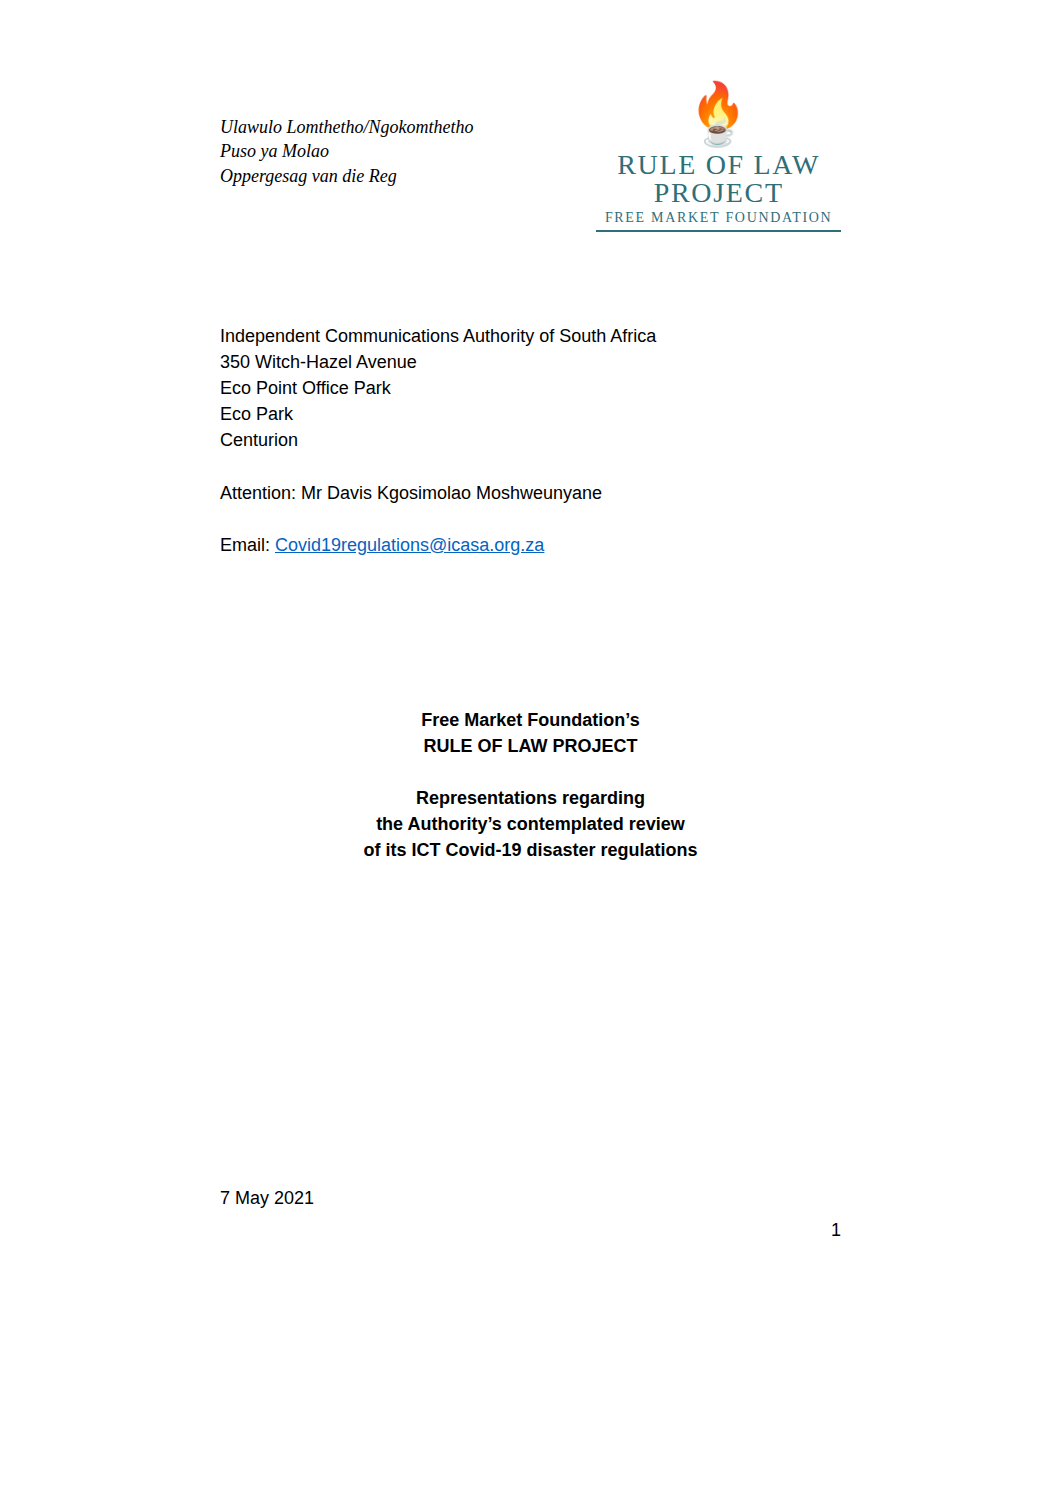Ulawulo Lomthetho/Ngokomthetho
Puso ya Molao
Oppergesag van die Reg
🔥☕
RULE OF LAW
PROJECT
FREE MARKET FOUNDATION
Independent Communications Authority of South Africa
350 Witch-Hazel Avenue
Eco Point Office Park
Eco Park
Centurion
Attention: Mr Davis Kgosimolao Moshweunyane
Email: Covid19regulations@icasa.org.za
Free Market Foundation’s
RULE OF LAW PROJECT
Representations regarding
the Authority’s contemplated review
of its ICT Covid-19 disaster regulations
7 May 2021
1